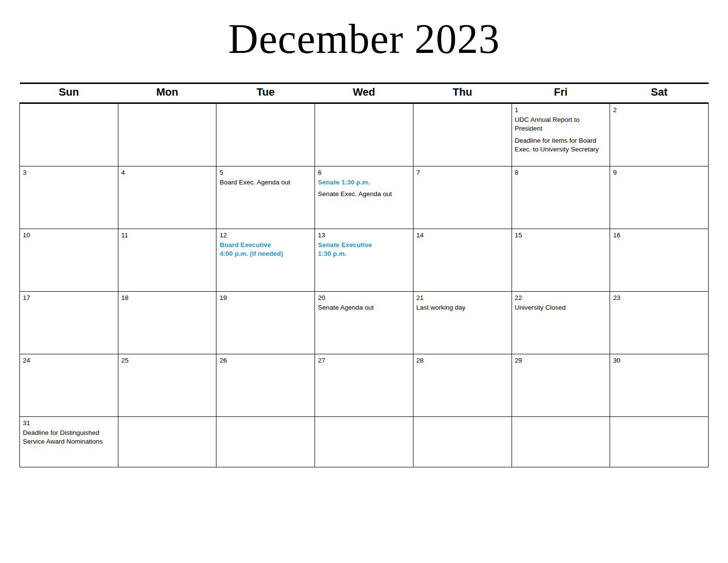December 2023
| Sun | Mon | Tue | Wed | Thu | Fri | Sat |
| --- | --- | --- | --- | --- | --- | --- |
| | | | | | 1 UDC Annual Report to President Deadline for items for Board Exec. to University Secretary | 2 |
| 3 | 4 | 5 Board Exec. Agenda out | 6 Senate 1:30 p.m. Senate Exec. Agenda out | 7 | 8 | 9 |
| 10 | 11 | 12 Board Executive 4:00 p.m. (if needed) | 13 Senate Executive 1:30 p.m . | 14 | 15 | 16 |
| 17 | 18 | 19 | 20 Senate Agenda out | 21 Last working day | 22 University Closed | 23 |
| 24 | 25 | 26 | 27 | 28 | 29 | 30 |
| 31 Deadline for Distinguished Service Award Nominations | | | | | | |